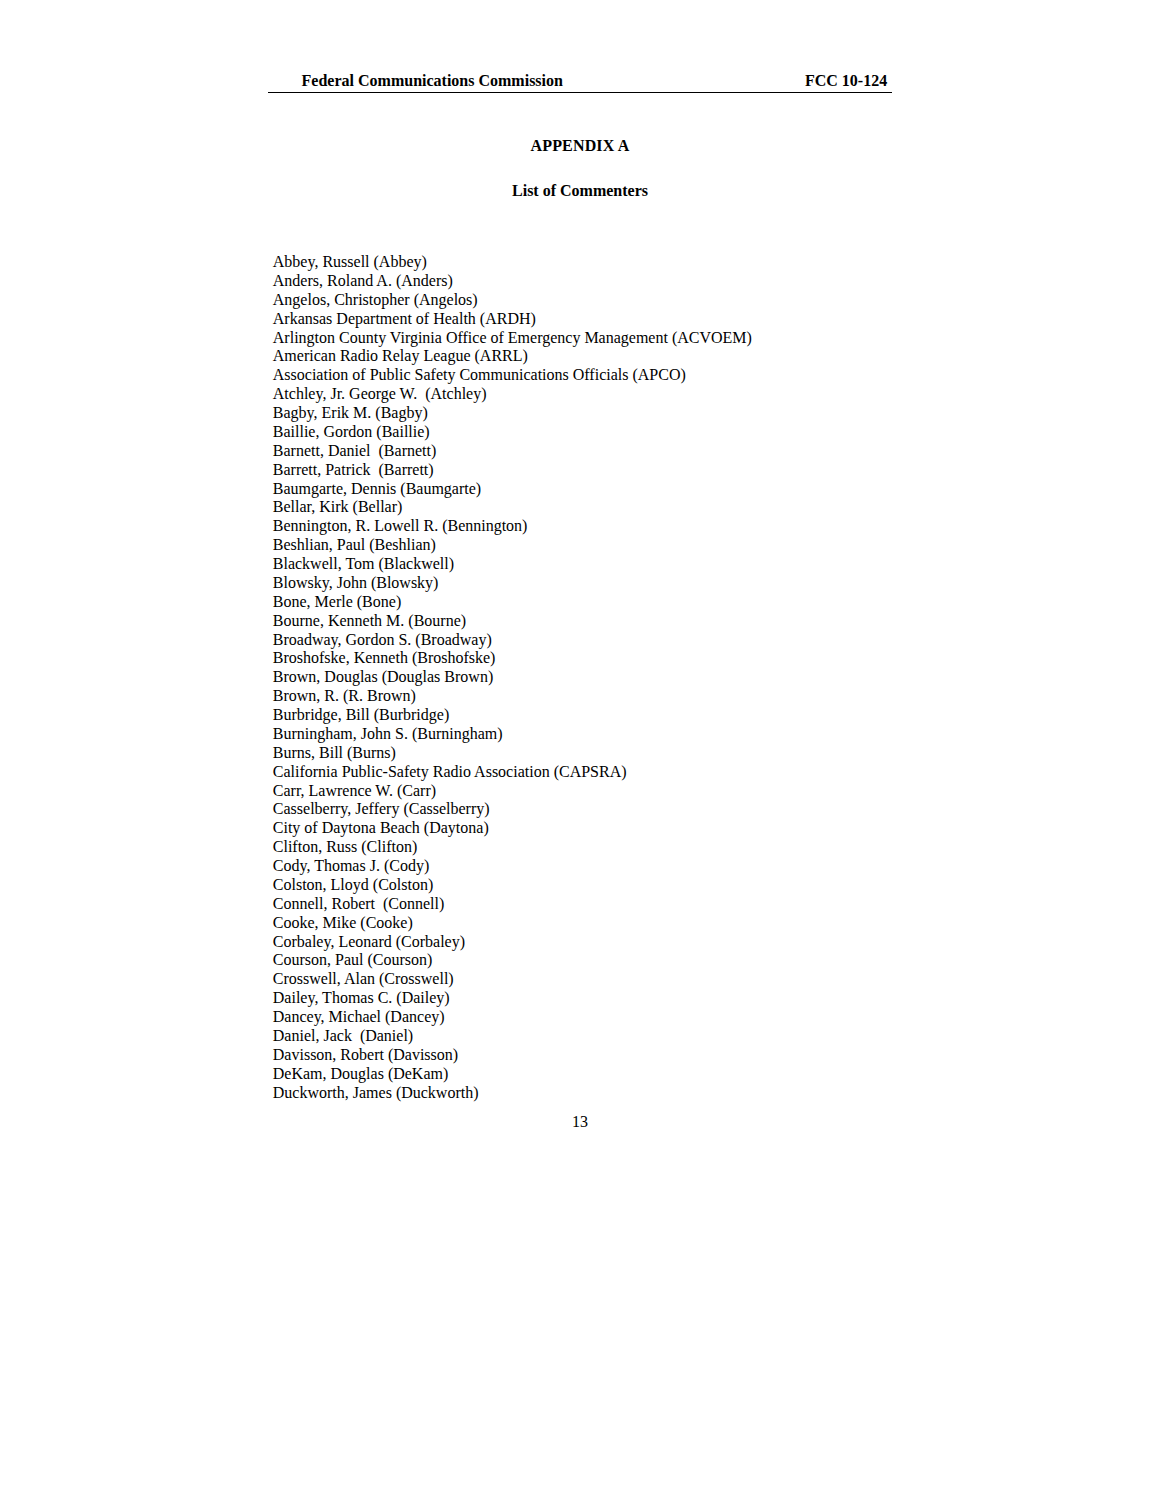Federal Communications Commission FCC 10-124
APPENDIX A
List of Commenters
Abbey, Russell (Abbey)
Anders, Roland A. (Anders)
Angelos, Christopher (Angelos)
Arkansas Department of Health (ARDH)
Arlington County Virginia Office of Emergency Management (ACVOEM)
American Radio Relay League (ARRL)
Association of Public Safety Communications Officials (APCO)
Atchley, Jr. George W. (Atchley)
Bagby, Erik M. (Bagby)
Baillie, Gordon (Baillie)
Barnett, Daniel (Barnett)
Barrett, Patrick (Barrett)
Baumgarte, Dennis (Baumgarte)
Bellar, Kirk (Bellar)
Bennington, R. Lowell R. (Bennington)
Beshlian, Paul (Beshlian)
Blackwell, Tom (Blackwell)
Blowsky, John (Blowsky)
Bone, Merle (Bone)
Bourne, Kenneth M. (Bourne)
Broadway, Gordon S. (Broadway)
Broshofske, Kenneth (Broshofske)
Brown, Douglas (Douglas Brown)
Brown, R. (R. Brown)
Burbridge, Bill (Burbridge)
Burningham, John S. (Burningham)
Burns, Bill (Burns)
California Public-Safety Radio Association (CAPSRA)
Carr, Lawrence W. (Carr)
Casselberry, Jeffery (Casselberry)
City of Daytona Beach (Daytona)
Clifton, Russ (Clifton)
Cody, Thomas J. (Cody)
Colston, Lloyd (Colston)
Connell, Robert (Connell)
Cooke, Mike (Cooke)
Corbaley, Leonard (Corbaley)
Courson, Paul (Courson)
Crosswell, Alan (Crosswell)
Dailey, Thomas C. (Dailey)
Dancey, Michael (Dancey)
Daniel, Jack (Daniel)
Davisson, Robert (Davisson)
DeKam, Douglas (DeKam)
Duckworth, James (Duckworth)
13